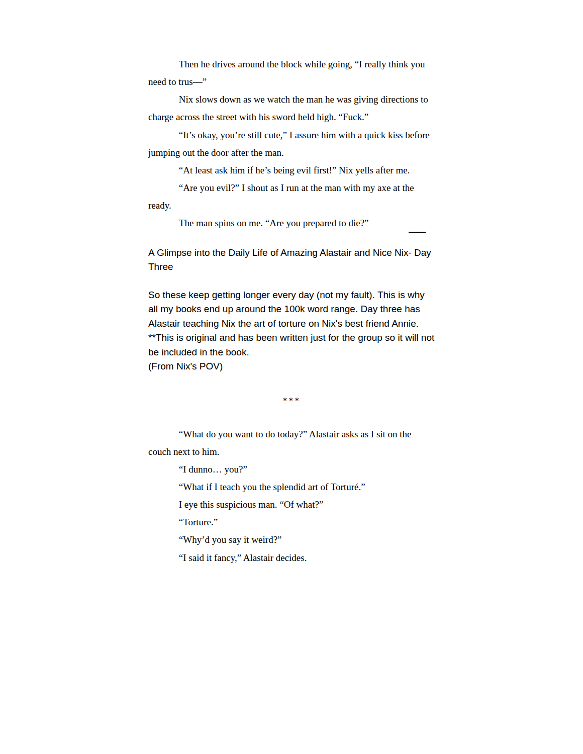Then he drives around the block while going, “I really think you need to trus—”
Nix slows down as we watch the man he was giving directions to charge across the street with his sword held high. “Fuck.”
“It’s okay, you’re still cute,” I assure him with a quick kiss before jumping out the door after the man.
“At least ask him if he’s being evil first!” Nix yells after me.
“Are you evil?” I shout as I run at the man with my axe at the ready.
The man spins on me. “Are you prepared to die?”
A Glimpse into the Daily Life of Amazing Alastair and Nice Nix- Day Three
So these keep getting longer every day (not my fault). This is why all my books end up around the 100k word range. Day three has Alastair teaching Nix the art of torture on Nix's best friend Annie.
**This is original and has been written just for the group so it will not be included in the book.
(From Nix's POV)
***
“What do you want to do today?” Alastair asks as I sit on the couch next to him.
“I dunno… you?”
“What if I teach you the splendid art of Torturé.”
I eye this suspicious man. “Of what?”
“Torture.”
“Why’d you say it weird?”
“I said it fancy,” Alastair decides.